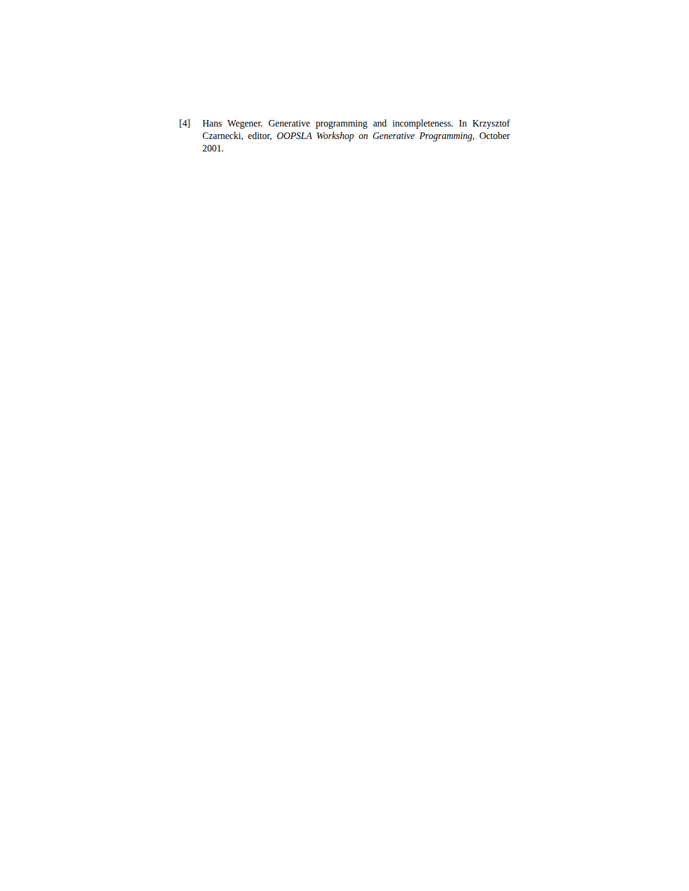[4] Hans Wegener. Generative programming and incompleteness. In Krzysztof Czarnecki, editor, OOPSLA Workshop on Generative Programming, October 2001.